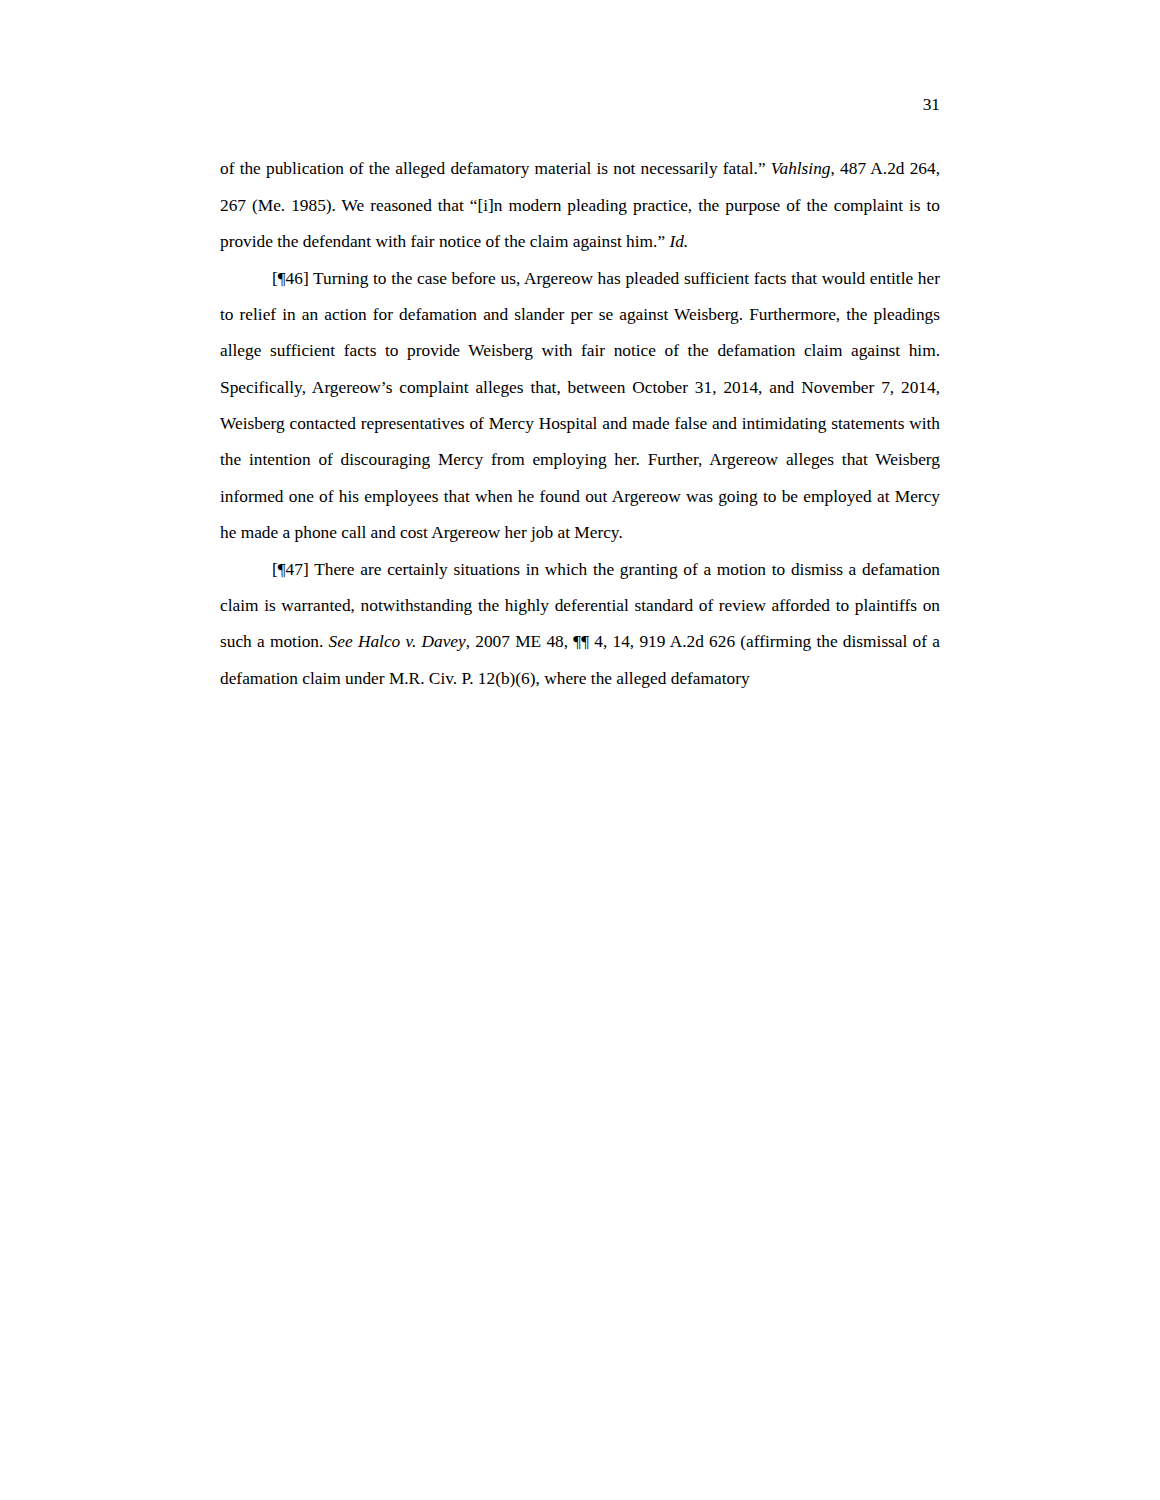31
of the publication of the alleged defamatory material is not necessarily fatal.” Vahlsing, 487 A.2d 264, 267 (Me. 1985). We reasoned that “[i]n modern pleading practice, the purpose of the complaint is to provide the defendant with fair notice of the claim against him.” Id.
[¶46] Turning to the case before us, Argereow has pleaded sufficient facts that would entitle her to relief in an action for defamation and slander per se against Weisberg. Furthermore, the pleadings allege sufficient facts to provide Weisberg with fair notice of the defamation claim against him. Specifically, Argereow’s complaint alleges that, between October 31, 2014, and November 7, 2014, Weisberg contacted representatives of Mercy Hospital and made false and intimidating statements with the intention of discouraging Mercy from employing her. Further, Argereow alleges that Weisberg informed one of his employees that when he found out Argereow was going to be employed at Mercy he made a phone call and cost Argereow her job at Mercy.
[¶47] There are certainly situations in which the granting of a motion to dismiss a defamation claim is warranted, notwithstanding the highly deferential standard of review afforded to plaintiffs on such a motion. See Halco v. Davey, 2007 ME 48, ¶¶ 4, 14, 919 A.2d 626 (affirming the dismissal of a defamation claim under M.R. Civ. P. 12(b)(6), where the alleged defamatory